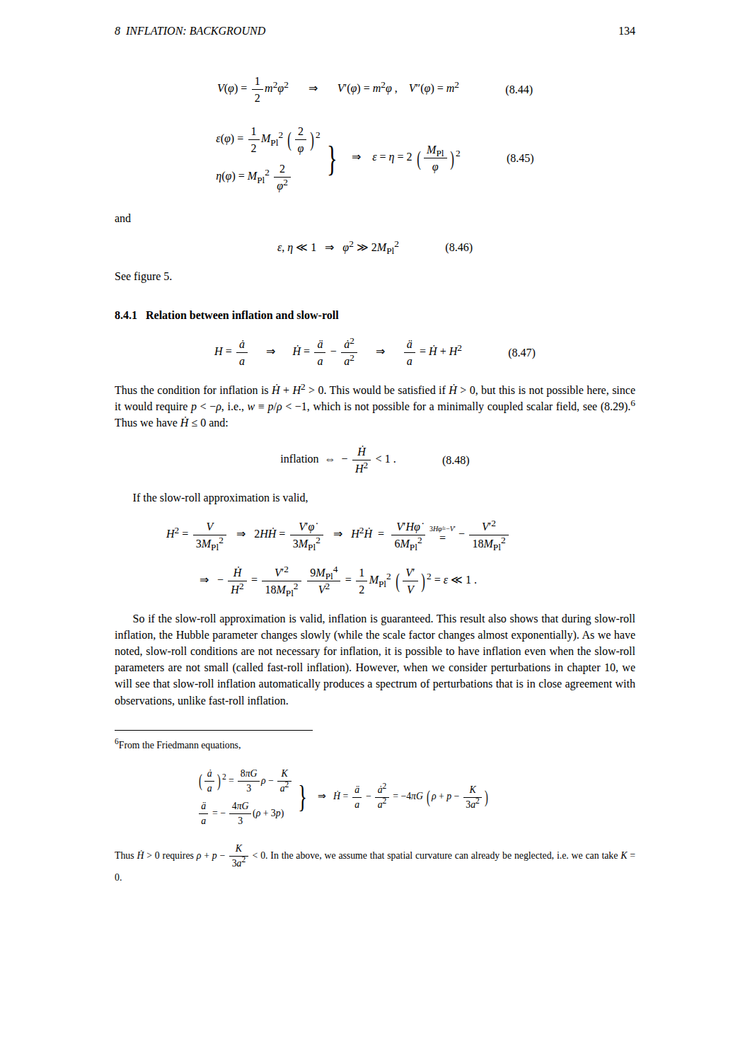8 INFLATION: BACKGROUND 134
V(φ) = 12 m2φ2 ⇒ V′(φ) = m2φ , V″(φ) = m2
(8.44)
ε(φ) = 12 MPl2 (2 φ)2
η(φ) = MPl2 2 φ2
} ⇒ ε = η = 2 (MPl φ)2
(8.45)
and
ε, η ≪ 1 ⇒ φ2 ≫ 2MPl2
(8.46)
See figure 5.
8.4.1 Relation between inflation and slow-roll
H = ȧa ⇒ Ḣ = äa − ȧ2 a2 ⇒ äa = Ḣ + H2
(8.47)
Thus the condition for inflation is Ḣ + H2 > 0. This would be satisfied if Ḣ > 0, but this is not possible here, since it would require p < −ρ, i.e., w ≡ p/ρ < −1, which is not possible for a minimally coupled scalar field, see (8.29).6 Thus we have Ḣ ≤ 0 and:
inflation ⇔ − ḢH2 < 1 .
(8.48)
If the slow-roll approximation is valid,
H2 = V 3MPl2 ⇒ 2HḢ = V′φ̇3MPl2 ⇒ H2Ḣ = V′Hφ̇6MPl2 3Hφ̇=−V′= − V′218MPl2
⇒ − ḢH2 = V′218MPl2 9MPl4 V2 = 12 MPl2 (V′V)2 = ε ≪ 1 .
So if the slow-roll approximation is valid, inflation is guaranteed. This result also shows that during slow-roll inflation, the Hubble parameter changes slowly (while the scale factor changes almost exponentially). As we have noted, slow-roll conditions are not necessary for inflation, it is possible to have inflation even when the slow-roll parameters are not small (called fast-roll inflation). However, when we consider perturbations in chapter 10, we will see that slow-roll inflation automatically produces a spectrum of perturbations that is in close agreement with observations, unlike fast-roll inflation.
6From the Friedmann equations,
(ȧa)2 = 8πG 3 ρ − Ka2
äa = − 4πG 3(ρ + 3p)
} ⇒ Ḣ = äa − ȧ2 a2 = −4πG (ρ + p − K 3a2)
Thus Ḣ > 0 requires ρ + p − K 3a2 < 0. In the above, we assume that spatial curvature can already be neglected, i.e. we can take K = 0.